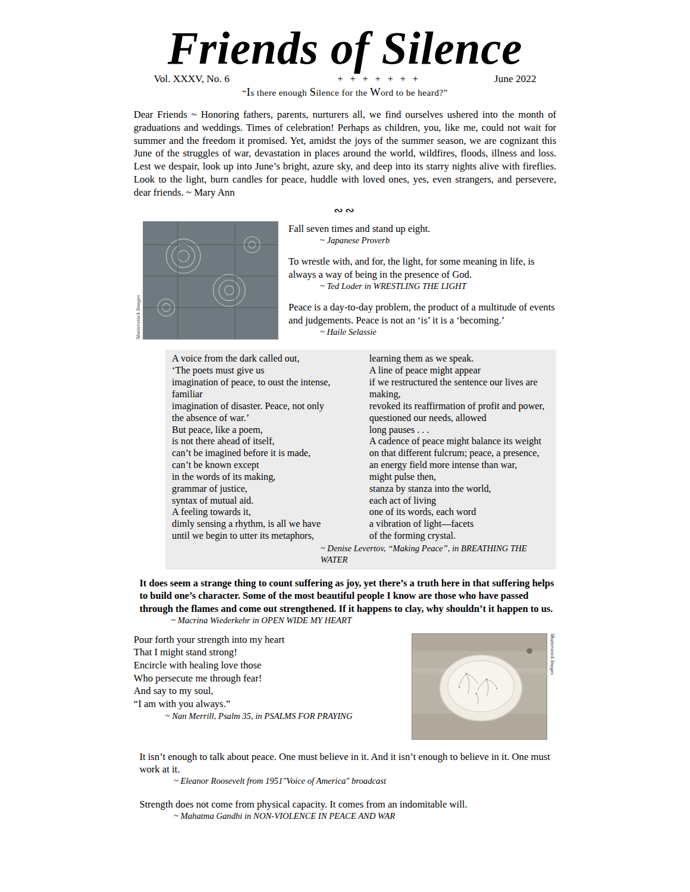Friends of Silence
Vol. XXXV, No. 6 + + + + + + + June 2022
“Is there enough Silence for the Word to be heard?”
Dear Friends ~ Honoring fathers, parents, nurturers all, we find ourselves ushered into the month of graduations and weddings. Times of celebration! Perhaps as children, you, like me, could not wait for summer and the freedom it promised. Yet, amidst the joys of the summer season, we are cognizant this June of the struggles of war, devastation in places around the world, wildfires, floods, illness and loss. Lest we despair, look up into June’s bright, azure sky, and deep into its starry nights alive with fireflies. Look to the light, burn candles for peace, huddle with loved ones, yes, even strangers, and persevere, dear friends. ~ Mary Ann
∾∾
Shutterstock Images
Fall seven times and stand up eight.
~ Japanese Proverb
To wrestle with, and for, the light, for some meaning in life, is always a way of being in the presence of God.
~ Ted Loder in WRESTLING THE LIGHT
Peace is a day-to-day problem, the product of a multitude of events and judgements. Peace is not an ‘is’ it is a ‘becoming.’
~ Haile Selassie
A voice from the dark called out,
‘The poets must give us
imagination of peace, to oust the intense, familiar
imagination of disaster. Peace, not only
the absence of war.’
But peace, like a poem,
is not there ahead of itself,
can’t be imagined before it is made,
can’t be known except
in the words of its making,
grammar of justice,
syntax of mutual aid.
A feeling towards it,
dimly sensing a rhythm, is all we have
until we begin to utter its metaphors,
learning them as we speak.
A line of peace might appear
if we restructured the sentence our lives are making,
revoked its reaffirmation of profit and power,
questioned our needs, allowed
long pauses . . .
A cadence of peace might balance its weight
on that different fulcrum; peace, a presence,
an energy field more intense than war,
might pulse then,
stanza by stanza into the world,
each act of living
one of its words, each word
a vibration of light—facets
of the forming crystal.
~ Denise Levertov, “Making Peace”, in BREATHING THE WATER
It does seem a strange thing to count suffering as joy, yet there’s a truth here in that suffering helps to build one’s character. Some of the most beautiful people I know are those who have passed through the flames and come out strengthened. If it happens to clay, why shouldn’t it happen to us.
~ Macrina Wiederkehr in OPEN WIDE MY HEART
Pour forth your strength into my heart
That I might stand strong!
Encircle with healing love those
Who persecute me through fear!
And say to my soul,
“I am with you always.”
~ Nan Merrill, Psalm 35, in PSALMS FOR PRAYING
Shutterstock Images
It isn’t enough to talk about peace. One must believe in it. And it isn’t enough to believe in it. One must work at it.
~ Eleanor Roosevelt from 1951"Voice of America" broadcast
Strength does not come from physical capacity. It comes from an indomitable will.
~ Mahatma Gandhi in NON-VIOLENCE IN PEACE AND WAR